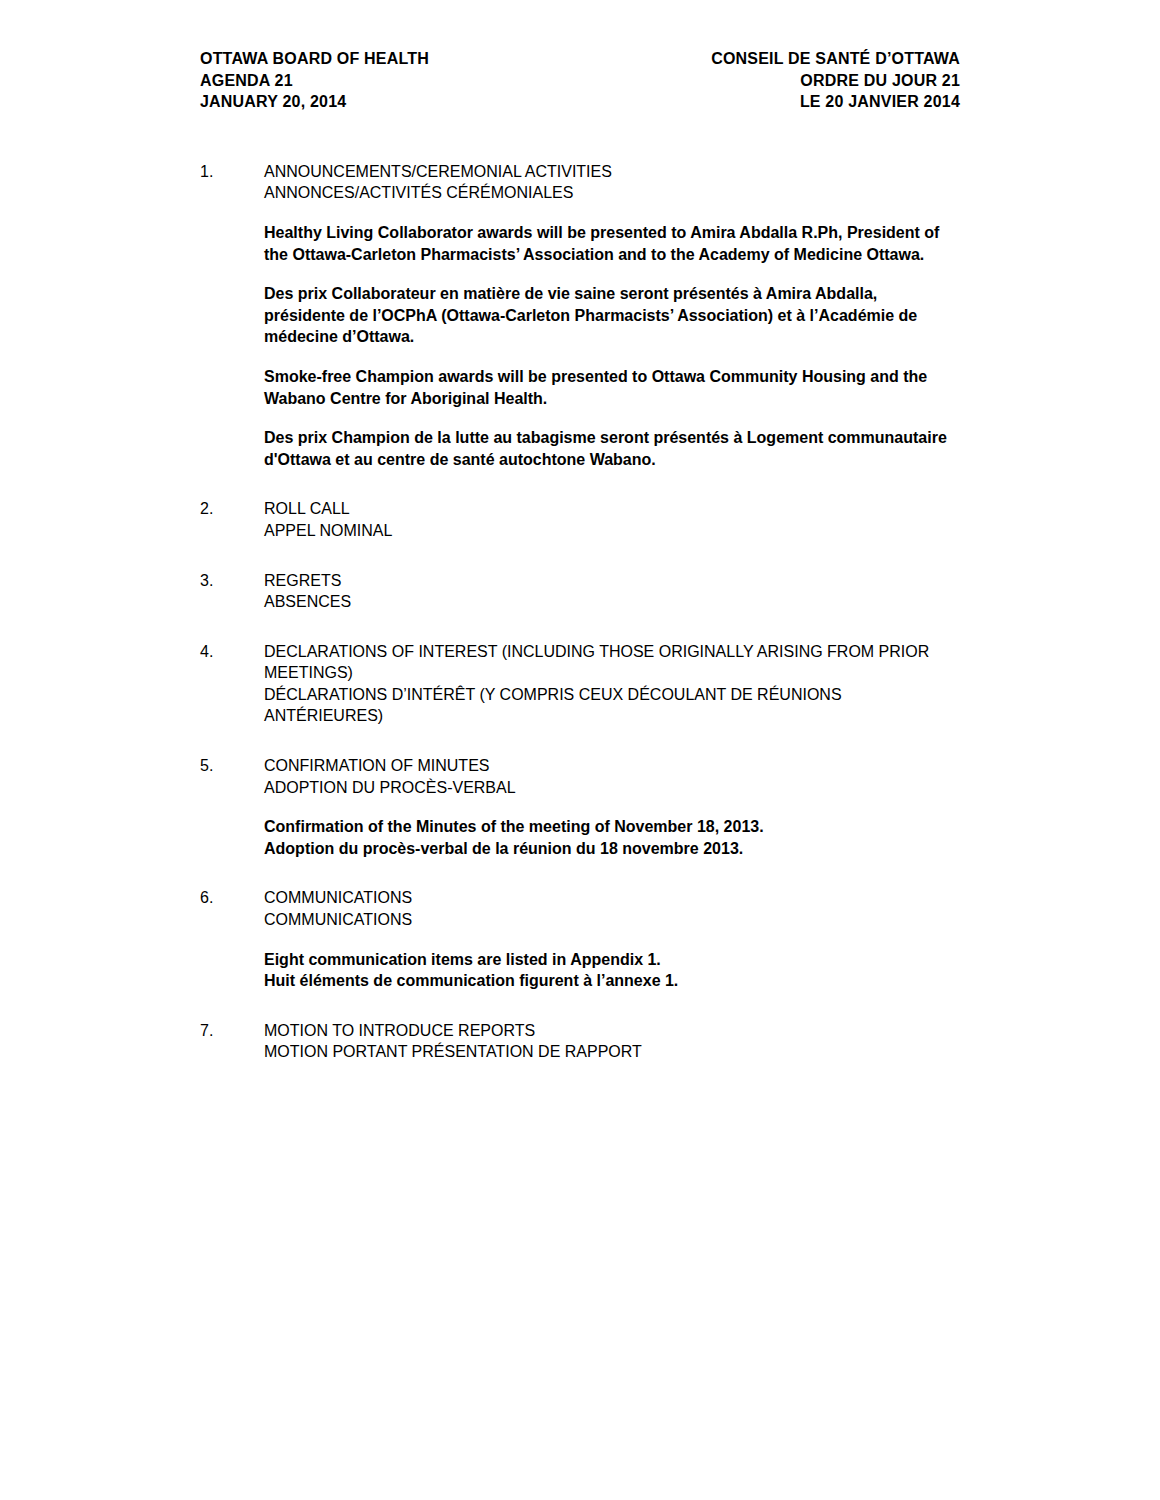OTTAWA BOARD OF HEALTH
CONSEIL DE SANTÉ D’OTTAWA
AGENDA 21
ORDRE DU JOUR 21
JANUARY 20, 2014
LE 20 JANVIER 2014
1.
ANNOUNCEMENTS/CEREMONIAL ACTIVITIES
ANNONCES/ACTIVITÉS CÉRÉMONIALES
Healthy Living Collaborator awards will be presented to Amira Abdalla R.Ph, President of the Ottawa-Carleton Pharmacists’ Association and to the Academy of Medicine Ottawa.
Des prix Collaborateur en matière de vie saine seront présentés à Amira Abdalla, présidente de l’OCPhA (Ottawa-Carleton Pharmacists’ Association) et à l’Académie de médecine d’Ottawa.
Smoke-free Champion awards will be presented to Ottawa Community Housing and the Wabano Centre for Aboriginal Health.
Des prix Champion de la lutte au tabagisme seront présentés à Logement communautaire d'Ottawa et au centre de santé autochtone Wabano.
2.
ROLL CALL
APPEL NOMINAL
3.
REGRETS
ABSENCES
4.
DECLARATIONS OF INTEREST (INCLUDING THOSE ORIGINALLY ARISING FROM PRIOR MEETINGS)
DÉCLARATIONS D’INTÉRÊT (Y COMPRIS CEUX DÉCOULANT DE RÉUNIONS ANTÉRIEURES)
5.
CONFIRMATION OF MINUTES
ADOPTION DU PROCÈS-VERBAL
Confirmation of the Minutes of the meeting of November 18, 2013.
Adoption du procès-verbal de la réunion du 18 novembre 2013.
6.
COMMUNICATIONS
COMMUNICATIONS
Eight communication items are listed in Appendix 1.
Huit éléments de communication figurent à l’annexe 1.
7.
MOTION TO INTRODUCE REPORTS
MOTION PORTANT PRÉSENTATION DE RAPPORT